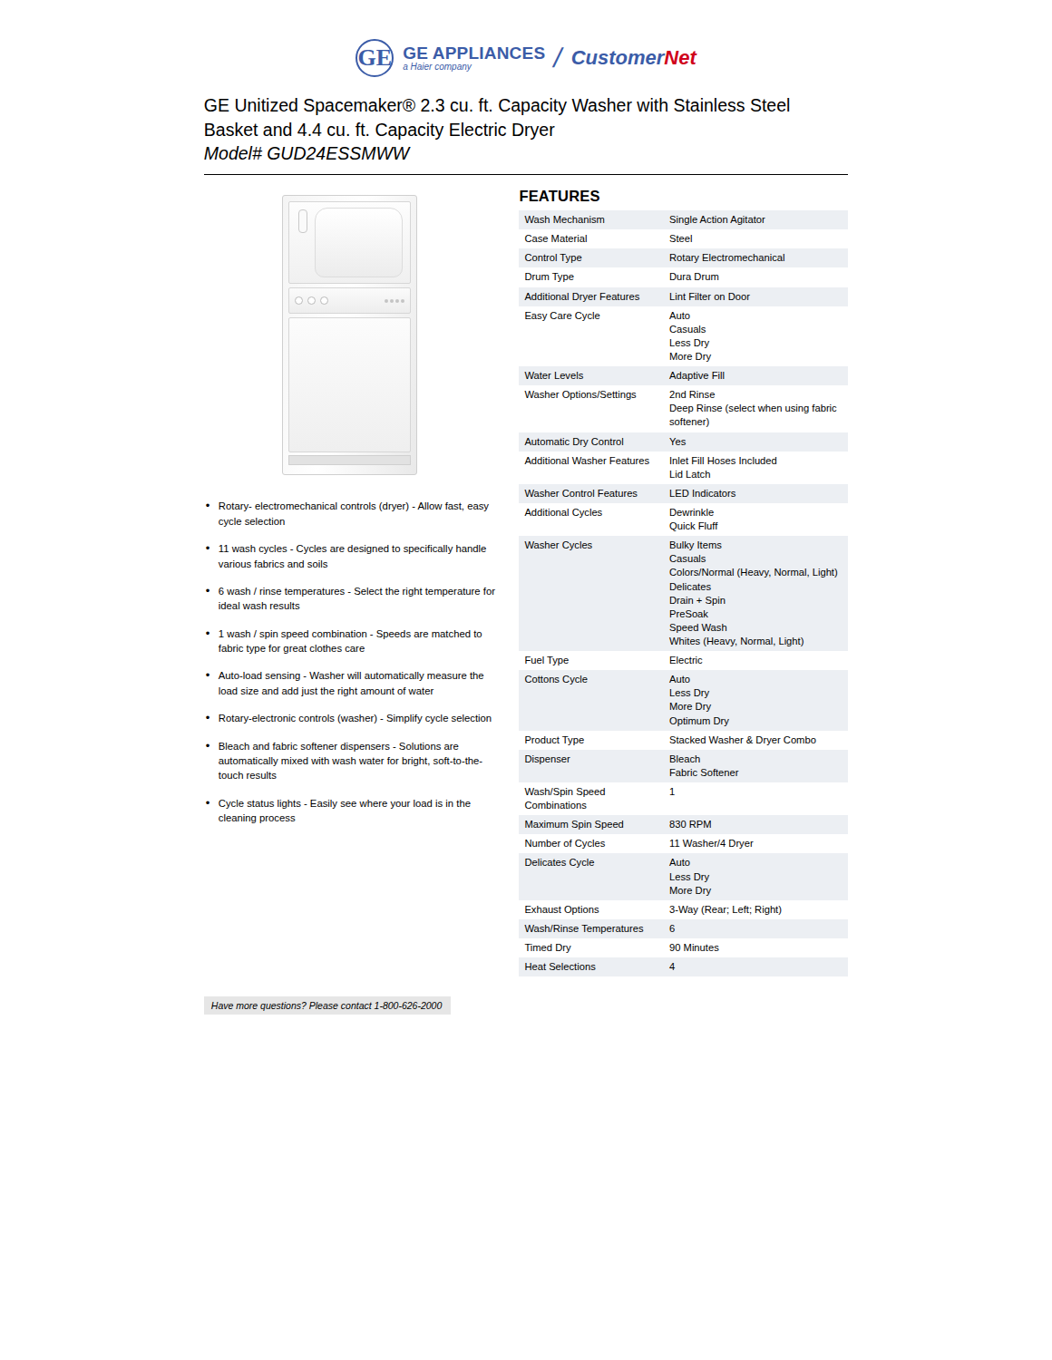GE
GE APPLIANCES
a Haier company
/
CustomerNet
GE Unitized Spacemaker® 2.3 cu. ft. Capacity Washer with Stainless Steel Basket and 4.4 cu. ft. Capacity Electric Dryer Model# GUD24ESSMWW
Rotary- electromechanical controls (dryer) - Allow fast, easy cycle selection
11 wash cycles - Cycles are designed to specifically handle various fabrics and soils
6 wash / rinse temperatures - Select the right temperature for ideal wash results
1 wash / spin speed combination - Speeds are matched to fabric type for great clothes care
Auto-load sensing - Washer will automatically measure the load size and add just the right amount of water
Rotary-electronic controls (washer) - Simplify cycle selection
Bleach and fabric softener dispensers - Solutions are automatically mixed with wash water for bright, soft-to-the-touch results
Cycle status lights - Easily see where your load is in the cleaning process
FEATURES
| Wash Mechanism | Single Action Agitator |
| Case Material | Steel |
| Control Type | Rotary Electromechanical |
| Drum Type | Dura Drum |
| Additional Dryer Features | Lint Filter on Door |
| Easy Care Cycle | Auto Casuals Less Dry More Dry |
| Water Levels | Adaptive Fill |
| Washer Options/Settings | 2nd Rinse Deep Rinse (select when using fabric softener) |
| Automatic Dry Control | Yes |
| Additional Washer Features | Inlet Fill Hoses Included Lid Latch |
| Washer Control Features | LED Indicators |
| Additional Cycles | Dewrinkle Quick Fluff |
| Washer Cycles | Bulky Items Casuals Colors/Normal (Heavy, Normal, Light) Delicates Drain + Spin PreSoak Speed Wash Whites (Heavy, Normal, Light) |
| Fuel Type | Electric |
| Cottons Cycle | Auto Less Dry More Dry Optimum Dry |
| Product Type | Stacked Washer & Dryer Combo |
| Dispenser | Bleach Fabric Softener |
| Wash/Spin Speed Combinations | 1 |
| Maximum Spin Speed | 830 RPM |
| Number of Cycles | 11 Washer/4 Dryer |
| Delicates Cycle | Auto Less Dry More Dry |
| Exhaust Options | 3-Way (Rear; Left; Right) |
| Wash/Rinse Temperatures | 6 |
| Timed Dry | 90 Minutes |
| Heat Selections | 4 |
Have more questions? Please contact 1-800-626-2000